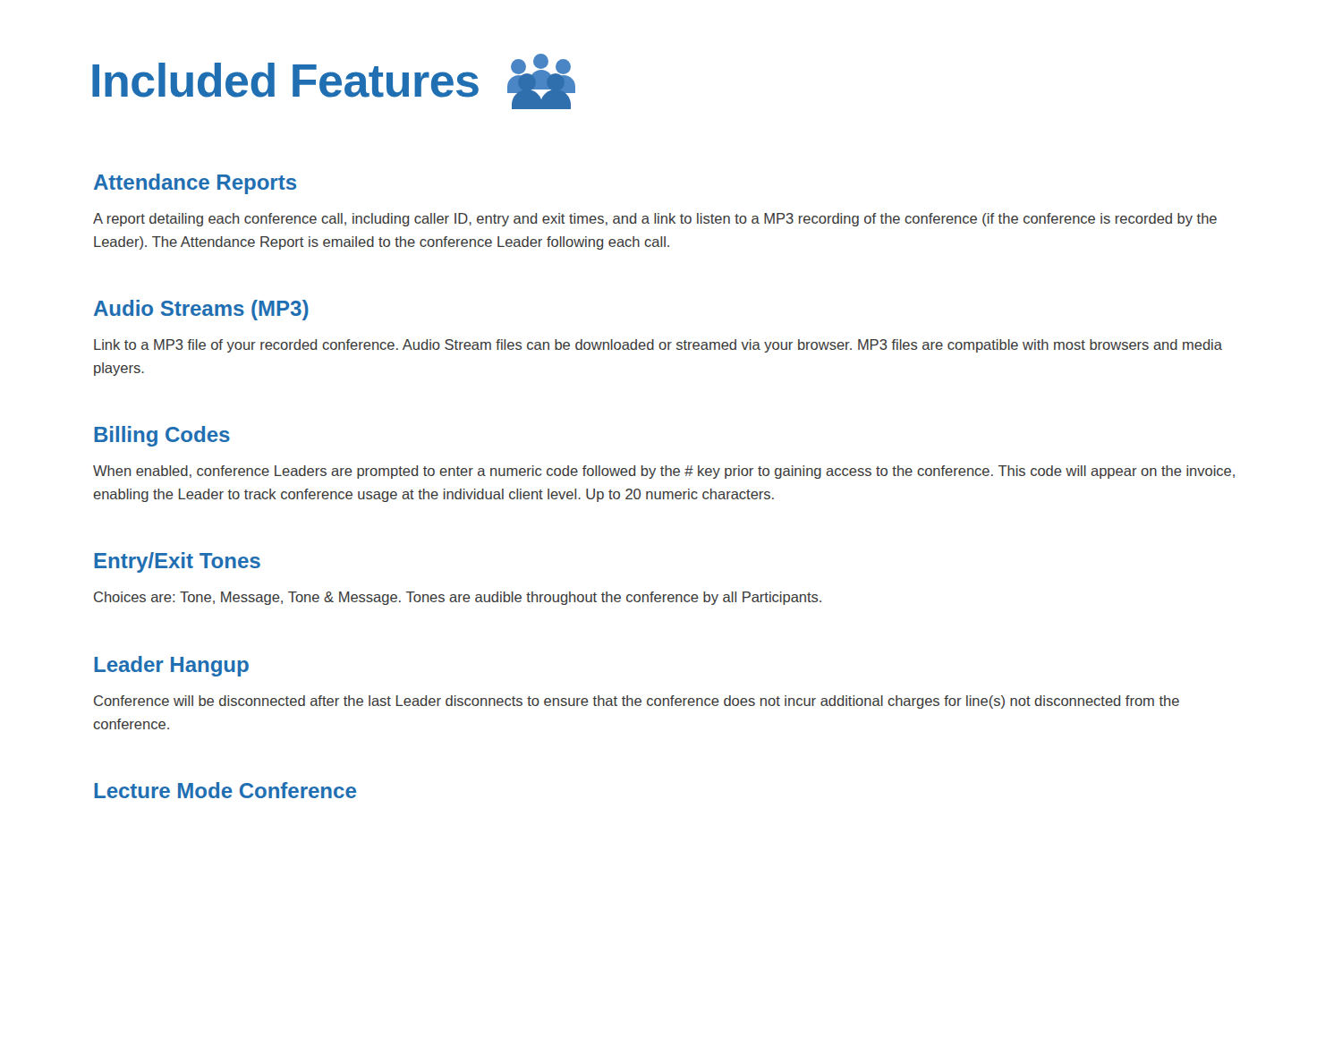Included Features
Attendance Reports
A report detailing each conference call, including caller ID, entry and exit times, and a link to listen to a MP3 recording of the conference (if the conference is recorded by the Leader). The Attendance Report is emailed to the conference Leader following each call.
Audio Streams (MP3)
Link to a MP3 file of your recorded conference. Audio Stream files can be downloaded or streamed via your browser. MP3 files are compatible with most browsers and media players.
Billing Codes
When enabled, conference Leaders are prompted to enter a numeric code followed by the # key prior to gaining access to the conference. This code will appear on the invoice, enabling the Leader to track conference usage at the individual client level. Up to 20 numeric characters.
Entry/Exit Tones
Choices are: Tone, Message, Tone & Message. Tones are audible throughout the conference by all Participants.
Leader Hangup
Conference will be disconnected after the last Leader disconnects to ensure that the conference does not incur additional charges for line(s) not disconnected from the conference.
Lecture Mode Conference